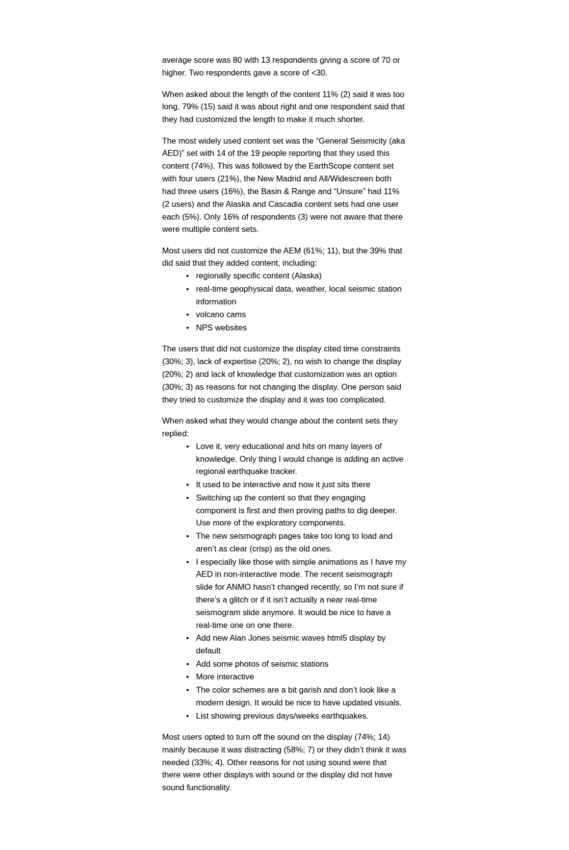average score was 80 with 13 respondents giving a score of 70 or higher. Two respondents gave a score of <30.
When asked about the length of the content 11% (2) said it was too long, 79% (15) said it was about right and one respondent said that they had customized the length to make it much shorter.
The most widely used content set was the “General Seismicity (aka AED)” set with 14 of the 19 people reporting that they used this content (74%). This was followed by the EarthScope content set with four users (21%), the New Madrid and All/Widescreen both had three users (16%), the Basin & Range and “Unsure” had 11% (2 users) and the Alaska and Cascadia content sets had one user each (5%). Only 16% of respondents (3) were not aware that there were multiple content sets.
Most users did not customize the AEM (61%; 11), but the 39% that did said that they added content, including:
regionally specific content (Alaska)
real-time geophysical data, weather, local seismic station information
volcano cams
NPS websites
The users that did not customize the display cited time constraints (30%; 3), lack of expertise (20%; 2), no wish to change the display (20%; 2) and lack of knowledge that customization was an option (30%; 3) as reasons for not changing the display. One person said they tried to customize the display and it was too complicated.
When asked what they would change about the content sets they replied:
Love it, very educational and hits on many layers of knowledge. Only thing I would change is adding an active regional earthquake tracker.
It used to be interactive and now it just sits there
Switching up the content so that they engaging component is first and then proving paths to dig deeper. Use more of the exploratory components.
The new seismograph pages take too long to load and aren’t as clear (crisp) as the old ones.
I especially like those with simple animations as I have my AED in non-interactive mode. The recent seismograph slide for ANMO hasn’t changed recently, so I’m not sure if there’s a glitch or if it isn’t actually a near real-time seismogram slide anymore. It would be nice to have a real-time one on one there.
Add new Alan Jones seismic waves html5 display by default
Add some photos of seismic stations
More interactive
The color schemes are a bit garish and don’t look like a modern design. It would be nice to have updated visuals.
List showing previous days/weeks earthquakes.
Most users opted to turn off the sound on the display (74%; 14) mainly because it was distracting (58%; 7) or they didn’t think it was needed (33%; 4). Other reasons for not using sound were that there were other displays with sound or the display did not have sound functionality.